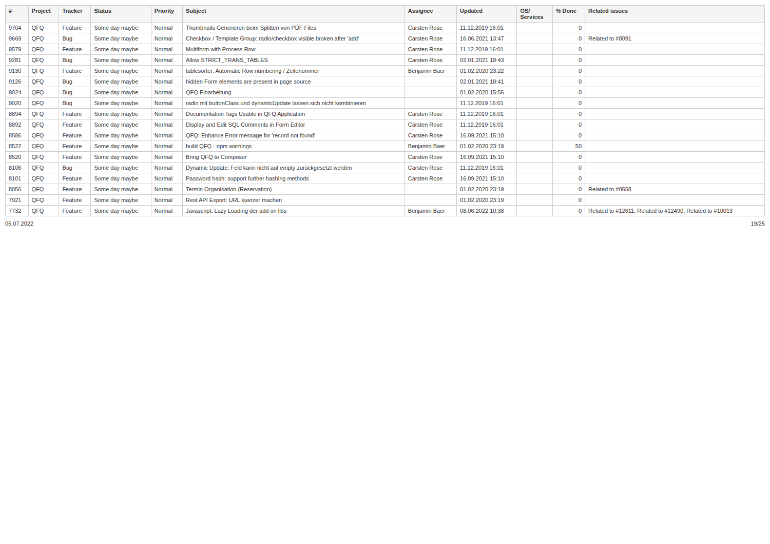| # | Project | Tracker | Status | Priority | Subject | Assignee | Updated | OS/ Services | % Done | Related issues |
| --- | --- | --- | --- | --- | --- | --- | --- | --- | --- | --- |
| 9704 | QFQ | Feature | Some day maybe | Normal | Thumbnails Generieren beim Splitten von PDF Files | Carsten Rose | 11.12.2019 16:01 | | 0 | |
| 9669 | QFQ | Bug | Some day maybe | Normal | Checkbox / Template Group: radio/checkbox visible broken after 'add' | Carsten Rose | 16.06.2021 13:47 | | 0 | Related to #8091 |
| 9579 | QFQ | Feature | Some day maybe | Normal | Multiform with Process Row | Carsten Rose | 11.12.2019 16:01 | | 0 | |
| 9281 | QFQ | Bug | Some day maybe | Normal | Allow STRICT_TRANS_TABLES | Carsten Rose | 02.01.2021 18:43 | | 0 | |
| 9130 | QFQ | Feature | Some day maybe | Normal | tablesorter: Automatic Row numbering / Zeilenummer | Benjamin Baer | 01.02.2020 23:22 | | 0 | |
| 9126 | QFQ | Bug | Some day maybe | Normal | hidden Form elements are present in page source | | 02.01.2021 18:41 | | 0 | |
| 9024 | QFQ | Bug | Some day maybe | Normal | QFQ Einarbeitung | | 01.02.2020 15:56 | | 0 | |
| 9020 | QFQ | Bug | Some day maybe | Normal | radio mit buttonClass und dynamicUpdate lassen sich nicht kombinieren | | 11.12.2019 16:01 | | 0 | |
| 8894 | QFQ | Feature | Some day maybe | Normal | Documentation Tags Usable in QFQ Application | Carsten Rose | 11.12.2019 16:01 | | 0 | |
| 8892 | QFQ | Feature | Some day maybe | Normal | Display and Edit SQL Comments in Form Editor | Carsten Rose | 11.12.2019 16:01 | | 0 | |
| 8586 | QFQ | Feature | Some day maybe | Normal | QFQ: Enhance Error message for 'record not found' | Carsten Rose | 16.09.2021 15:10 | | 0 | |
| 8522 | QFQ | Feature | Some day maybe | Normal | build QFQ - npm warnings | Benjamin Baer | 01.02.2020 23:19 | | 50 | |
| 8520 | QFQ | Feature | Some day maybe | Normal | Bring QFQ to Composer | Carsten Rose | 16.09.2021 15:10 | | 0 | |
| 8106 | QFQ | Bug | Some day maybe | Normal | Dynamic Update: Feld kann nicht auf empty zurückgesetzt werden | Carsten Rose | 11.12.2019 16:01 | | 0 | |
| 8101 | QFQ | Feature | Some day maybe | Normal | Password hash: support further hashing methods | Carsten Rose | 16.09.2021 15:10 | | 0 | |
| 8056 | QFQ | Feature | Some day maybe | Normal | Termin Organisation (Reservation) | | 01.02.2020 23:19 | | 0 | Related to #8658 |
| 7921 | QFQ | Feature | Some day maybe | Normal | Rest API Export: URL kuerzer machen | | 01.02.2020 23:19 | | 0 | |
| 7732 | QFQ | Feature | Some day maybe | Normal | Javascript: Lazy Loading der add on libs | Benjamin Baer | 08.06.2022 10:38 | | 0 | Related to #12611, Related to #12490, Related to #10013 |
05.07.2022 19/25